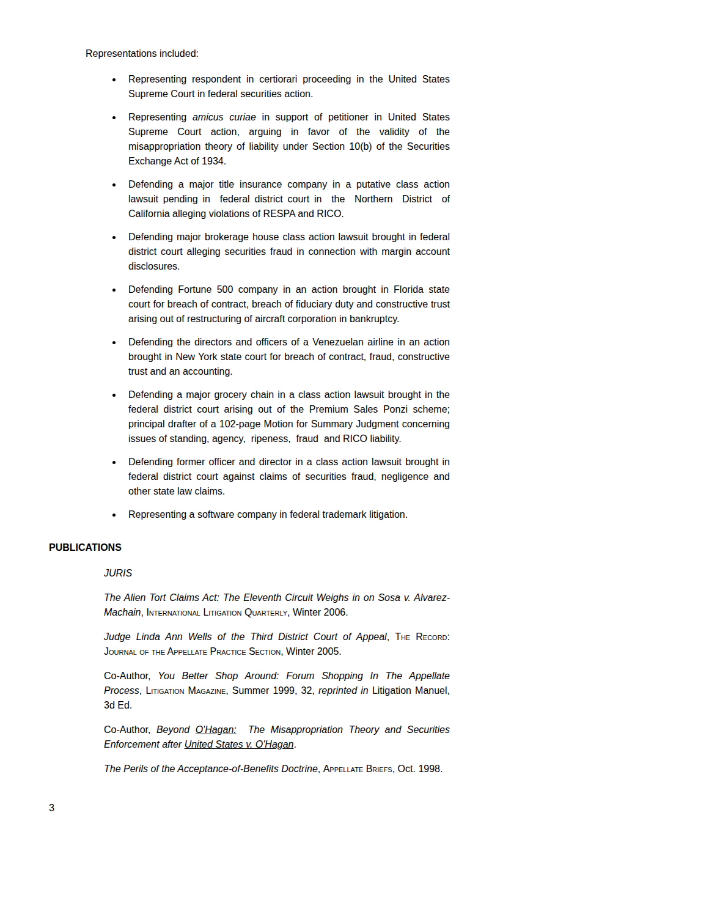Representations included:
Representing respondent in certiorari proceeding in the United States Supreme Court in federal securities action.
Representing amicus curiae in support of petitioner in United States Supreme Court action, arguing in favor of the validity of the misappropriation theory of liability under Section 10(b) of the Securities Exchange Act of 1934.
Defending a major title insurance company in a putative class action lawsuit pending in federal district court in the Northern District of California alleging violations of RESPA and RICO.
Defending major brokerage house class action lawsuit brought in federal district court alleging securities fraud in connection with margin account disclosures.
Defending Fortune 500 company in an action brought in Florida state court for breach of contract, breach of fiduciary duty and constructive trust arising out of restructuring of aircraft corporation in bankruptcy.
Defending the directors and officers of a Venezuelan airline in an action brought in New York state court for breach of contract, fraud, constructive trust and an accounting.
Defending a major grocery chain in a class action lawsuit brought in the federal district court arising out of the Premium Sales Ponzi scheme; principal drafter of a 102-page Motion for Summary Judgment concerning issues of standing, agency, ripeness, fraud and RICO liability.
Defending former officer and director in a class action lawsuit brought in federal district court against claims of securities fraud, negligence and other state law claims.
Representing a software company in federal trademark litigation.
PUBLICATIONS
JURIS
The Alien Tort Claims Act: The Eleventh Circuit Weighs in on Sosa v. Alvarez-Machain, International Litigation Quarterly, Winter 2006.
Judge Linda Ann Wells of the Third District Court of Appeal, The Record: Journal of the Appellate Practice Section, Winter 2005.
Co-Author, You Better Shop Around: Forum Shopping In The Appellate Process, Litigation Magazine, Summer 1999, 32, reprinted in Litigation Manuel, 3d Ed.
Co-Author, Beyond O'Hagan: The Misappropriation Theory and Securities Enforcement after United States v. O'Hagan.
The Perils of the Acceptance-of-Benefits Doctrine, Appellate Briefs, Oct. 1998.
3